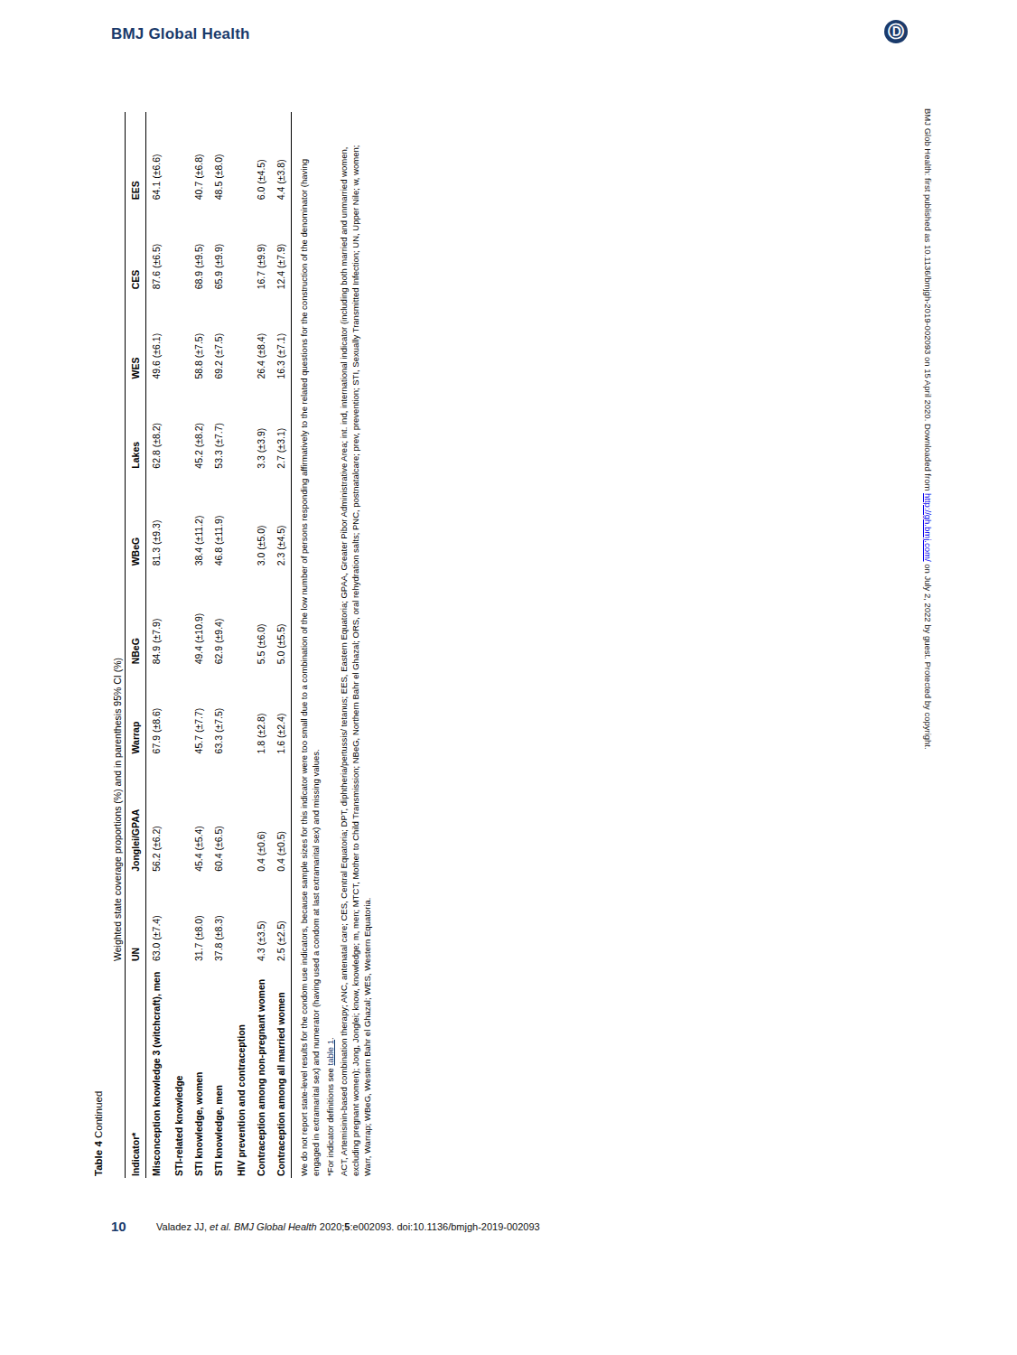BMJ Global Health
Ⓓ
BMJ Glob Health: first published as 10.1136/bmjgh-2019-002093 on 15 April 2020. Downloaded from http://gh.bmj.com/ on July 2, 2022 by guest. Protected by copyright.
Table 4 Continued
| | Weighted state coverage proportions (%) and in parenthesis 95% CI (%) |
| --- | --- |
| Indicator* | UN | Jonglei/GPAA | Warrap | NBeG | WBeG | Lakes | WES | CES | EES |
| Misconception knowledge 3 (witchcraft), men | 63.0 (±7.4) | 56.2 (±6.2) | 67.9 (±8.6) | 84.9 (±7.9) | 81.3 (±9.3) | 62.8 (±8.2) | 49.6 (±6.1) | 87.6 (±6.5) | 64.1 (±6.6) |
| STI-related knowledge |
| STI knowledge, women | 31.7 (±8.0) | 45.4 (±5.4) | 45.7 (±7.7) | 49.4 (±10.9) | 38.4 (±11.2) | 45.2 (±8.2) | 58.8 (±7.5) | 68.9 (±9.5) | 40.7 (±6.8) |
| STI knowledge, men | 37.8 (±8.3) | 60.4 (±6.5) | 63.3 (±7.5) | 62.9 (±9.4) | 46.8 (±11.9) | 53.3 (±7.7) | 69.2 (±7.5) | 65.9 (±9.9) | 48.5 (±8.0) |
| HIV prevention and contraception |
| Contraception among non-pregnant women | 4.3 (±3.5) | 0.4 (±0.6) | 1.8 (±2.8) | 5.5 (±6.0) | 3.0 (±5.0) | 3.3 (±3.9) | 26.4 (±8.4) | 16.7 (±9.9) | 6.0 (±4.5) |
| Contraception among all married women | 2.5 (±2.5) | 0.4 (±0.5) | 1.6 (±2.4) | 5.0 (±5.5) | 2.3 (±4.5) | 2.7 (±3.1) | 16.3 (±7.1) | 12.4 (±7.9) | 4.4 (±3.8) |
We do not report state-level results for the condom use indicators, because sample sizes for this indicator were too small due to a combination of the low number of persons responding affirmatively to the related questions for the construction of the denominator (having engaged in extramarital sex) and numerator (having used a condom at last extramarital sex) and missing values.
*For indicator definitions see table 1.
ACT, Artemisinin-based combination therapy; ANC, antenatal care; CES, Central Equatoria; DPT, diphtheria/pertussis/ tetanus; EES, Eastern Equatoria; GPAA, Greater Pibor Administrative Area; int. ind, international indicator (including both married and unmarried women, excluding pregnant women); Jong, Jonglei; know, knowledge; m, men; MTCT, Mother to Child Transmission; NBeG, Northern Bahr el Ghazal; ORS, oral rehydration salts; PNC, postnatalcare; prev, prevention; STI, Sexually Transmitted Infection; UN, Upper Nile; w, women; Warr, Warrap; WBeG, Western Bahr el Ghazal; WES, Western Equatoria.
10
Valadez JJ, et al. BMJ Global Health 2020;5:e002093. doi:10.1136/bmjgh-2019-002093